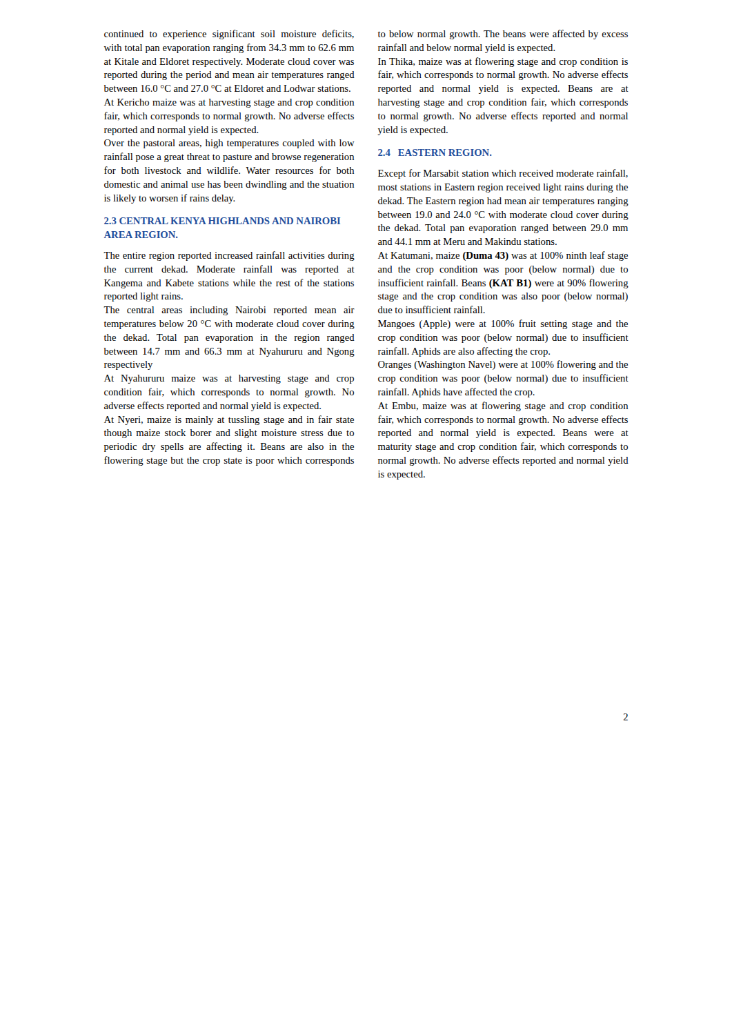continued to experience significant soil moisture deficits, with total pan evaporation ranging from 34.3 mm to 62.6 mm at Kitale and Eldoret respectively. Moderate cloud cover was reported during the period and mean air temperatures ranged between 16.0 °C and 27.0 °C at Eldoret and Lodwar stations.
At Kericho maize was at harvesting stage and crop condition fair, which corresponds to normal growth. No adverse effects reported and normal yield is expected.
Over the pastoral areas, high temperatures coupled with low rainfall pose a great threat to pasture and browse regeneration for both livestock and wildlife. Water resources for both domestic and animal use has been dwindling and the stuation is likely to worsen if rains delay.
2.3 CENTRAL KENYA HIGHLANDS AND NAIROBI AREA REGION.
The entire region reported increased rainfall activities during the current dekad. Moderate rainfall was reported at Kangema and Kabete stations while the rest of the stations reported light rains.
The central areas including Nairobi reported mean air temperatures below 20 °C with moderate cloud cover during the dekad. Total pan evaporation in the region ranged between 14.7 mm and 66.3 mm at Nyahururu and Ngong respectively
At Nyahururu maize was at harvesting stage and crop condition fair, which corresponds to normal growth. No adverse effects reported and normal yield is expected.
At Nyeri, maize is mainly at tussling stage and in fair state though maize stock borer and slight moisture stress due to periodic dry spells are affecting it. Beans are also in the flowering stage but the crop state is poor which corresponds to below normal growth. The beans were affected by excess rainfall and below normal yield is expected.
In Thika, maize was at flowering stage and crop condition is fair, which corresponds to normal growth. No adverse effects reported and normal yield is expected. Beans are at harvesting stage and crop condition fair, which corresponds to normal growth. No adverse effects reported and normal yield is expected.
2.4 EASTERN REGION.
Except for Marsabit station which received moderate rainfall, most stations in Eastern region received light rains during the dekad. The Eastern region had mean air temperatures ranging between 19.0 and 24.0 °C with moderate cloud cover during the dekad. Total pan evaporation ranged between 29.0 mm and 44.1 mm at Meru and Makindu stations.
At Katumani, maize (Duma 43) was at 100% ninth leaf stage and the crop condition was poor (below normal) due to insufficient rainfall. Beans (KAT B1) were at 90% flowering stage and the crop condition was also poor (below normal) due to insufficient rainfall.
Mangoes (Apple) were at 100% fruit setting stage and the crop condition was poor (below normal) due to insufficient rainfall. Aphids are also affecting the crop.
Oranges (Washington Navel) were at 100% flowering and the crop condition was poor (below normal) due to insufficient rainfall. Aphids have affected the crop.
At Embu, maize was at flowering stage and crop condition fair, which corresponds to normal growth. No adverse effects reported and normal yield is expected. Beans were at maturity stage and crop condition fair, which corresponds to normal growth. No adverse effects reported and normal yield is expected.
2